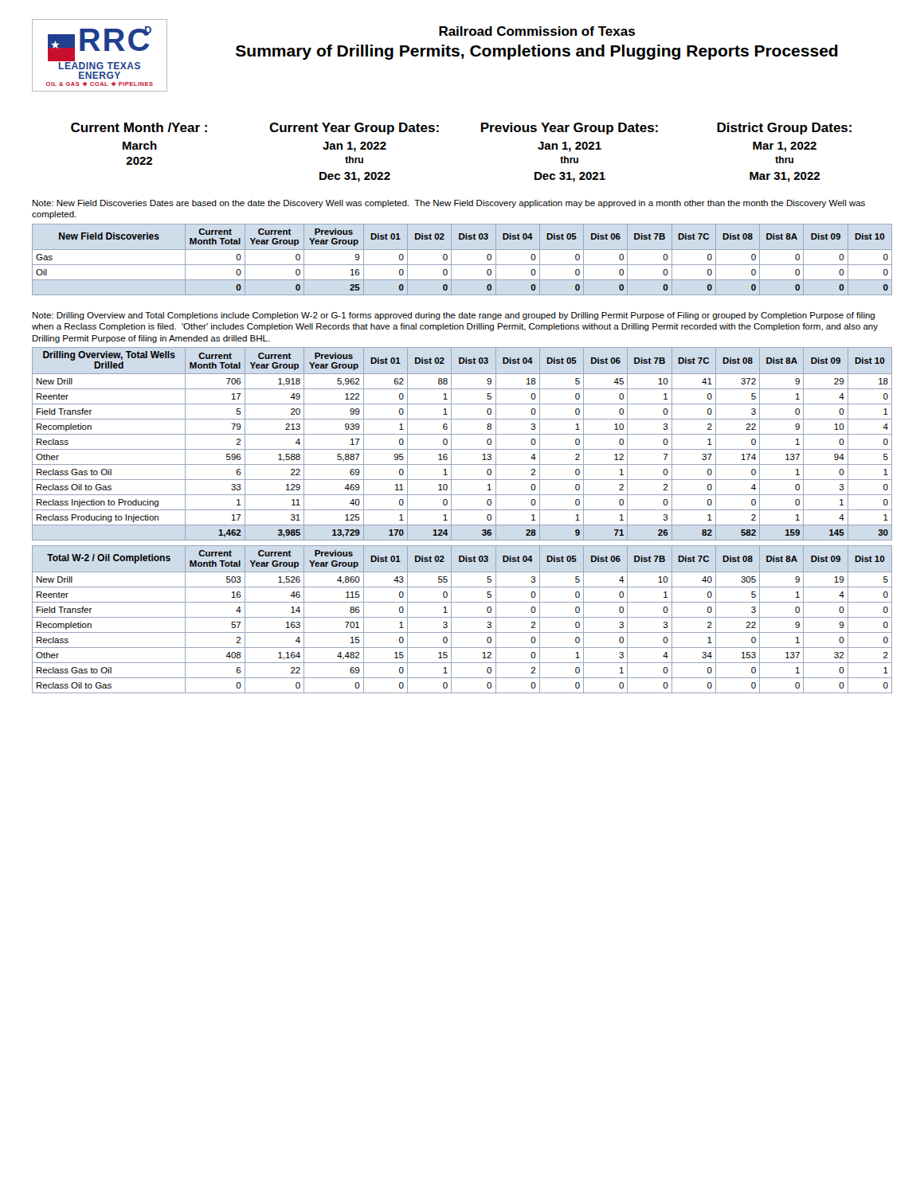RRCD
LEADING TEXAS ENERGY
OIL & GAS ★ COAL ★ PIPELINES
Railroad Commission of Texas
Summary of Drilling Permits, Completions and Plugging Reports Processed
| Current Month /Year : | Current Year Group Dates: | Previous Year Group Dates: | District Group Dates: |
| --- | --- | --- | --- |
| March | Jan 1, 2022 | Jan 1, 2021 | Mar 1, 2022 |
| 2022 | thru | thru | thru |
| | Dec 31, 2022 | Dec 31, 2021 | Mar 31, 2022 |
Note: New Field Discoveries Dates are based on the date the Discovery Well was completed. The New Field Discovery application may be approved in a month other than the month the Discovery Well was completed.
| New Field Discoveries | Current Month Total | Current Year Group | Previous Year Group | Dist 01 | Dist 02 | Dist 03 | Dist 04 | Dist 05 | Dist 06 | Dist 7B | Dist 7C | Dist 08 | Dist 8A | Dist 09 | Dist 10 |
| --- | --- | --- | --- | --- | --- | --- | --- | --- | --- | --- | --- | --- | --- | --- | --- |
| Gas | 0 | 0 | 9 | 0 | 0 | 0 | 0 | 0 | 0 | 0 | 0 | 0 | 0 | 0 | 0 |
| Oil | 0 | 0 | 16 | 0 | 0 | 0 | 0 | 0 | 0 | 0 | 0 | 0 | 0 | 0 | 0 |
| | 0 | 0 | 25 | 0 | 0 | 0 | 0 | 0 | 0 | 0 | 0 | 0 | 0 | 0 | 0 |
Note: Drilling Overview and Total Completions include Completion W-2 or G-1 forms approved during the date range and grouped by Drilling Permit Purpose of Filing or grouped by Completion Purpose of filing when a Reclass Completion is filed. 'Other' includes Completion Well Records that have a final completion Drilling Permit, Completions without a Drilling Permit recorded with the Completion form, and also any Drilling Permit Purpose of filing in Amended as drilled BHL.
| Drilling Overview, Total Wells Drilled | Current Month Total | Current Year Group | Previous Year Group | Dist 01 | Dist 02 | Dist 03 | Dist 04 | Dist 05 | Dist 06 | Dist 7B | Dist 7C | Dist 08 | Dist 8A | Dist 09 | Dist 10 |
| --- | --- | --- | --- | --- | --- | --- | --- | --- | --- | --- | --- | --- | --- | --- | --- |
| New Drill | 706 | 1,918 | 5,962 | 62 | 88 | 9 | 18 | 5 | 45 | 10 | 41 | 372 | 9 | 29 | 18 |
| Reenter | 17 | 49 | 122 | 0 | 1 | 5 | 0 | 0 | 0 | 1 | 0 | 5 | 1 | 4 | 0 |
| Field Transfer | 5 | 20 | 99 | 0 | 1 | 0 | 0 | 0 | 0 | 0 | 0 | 3 | 0 | 0 | 1 |
| Recompletion | 79 | 213 | 939 | 1 | 6 | 8 | 3 | 1 | 10 | 3 | 2 | 22 | 9 | 10 | 4 |
| Reclass | 2 | 4 | 17 | 0 | 0 | 0 | 0 | 0 | 0 | 0 | 1 | 0 | 1 | 0 | 0 |
| Other | 596 | 1,588 | 5,887 | 95 | 16 | 13 | 4 | 2 | 12 | 7 | 37 | 174 | 137 | 94 | 5 |
| Reclass Gas to Oil | 6 | 22 | 69 | 0 | 1 | 0 | 2 | 0 | 1 | 0 | 0 | 0 | 1 | 0 | 1 |
| Reclass Oil to Gas | 33 | 129 | 469 | 11 | 10 | 1 | 0 | 0 | 2 | 2 | 0 | 4 | 0 | 3 | 0 |
| Reclass Injection to Producing | 1 | 11 | 40 | 0 | 0 | 0 | 0 | 0 | 0 | 0 | 0 | 0 | 0 | 1 | 0 |
| Reclass Producing to Injection | 17 | 31 | 125 | 1 | 1 | 0 | 1 | 1 | 1 | 3 | 1 | 2 | 1 | 4 | 1 |
| | 1,462 | 3,985 | 13,729 | 170 | 124 | 36 | 28 | 9 | 71 | 26 | 82 | 582 | 159 | 145 | 30 |
| Total W-2 / Oil Completions | Current Month Total | Current Year Group | Previous Year Group | Dist 01 | Dist 02 | Dist 03 | Dist 04 | Dist 05 | Dist 06 | Dist 7B | Dist 7C | Dist 08 | Dist 8A | Dist 09 | Dist 10 |
| --- | --- | --- | --- | --- | --- | --- | --- | --- | --- | --- | --- | --- | --- | --- | --- |
| New Drill | 503 | 1,526 | 4,860 | 43 | 55 | 5 | 3 | 5 | 4 | 10 | 40 | 305 | 9 | 19 | 5 |
| Reenter | 16 | 46 | 115 | 0 | 0 | 5 | 0 | 0 | 0 | 1 | 0 | 5 | 1 | 4 | 0 |
| Field Transfer | 4 | 14 | 86 | 0 | 1 | 0 | 0 | 0 | 0 | 0 | 0 | 3 | 0 | 0 | 0 |
| Recompletion | 57 | 163 | 701 | 1 | 3 | 3 | 2 | 0 | 3 | 3 | 2 | 22 | 9 | 9 | 0 |
| Reclass | 2 | 4 | 15 | 0 | 0 | 0 | 0 | 0 | 0 | 0 | 1 | 0 | 1 | 0 | 0 |
| Other | 408 | 1,164 | 4,482 | 15 | 15 | 12 | 0 | 1 | 3 | 4 | 34 | 153 | 137 | 32 | 2 |
| Reclass Gas to Oil | 6 | 22 | 69 | 0 | 1 | 0 | 2 | 0 | 1 | 0 | 0 | 0 | 1 | 0 | 1 |
| Reclass Oil to Gas | 0 | 0 | 0 | 0 | 0 | 0 | 0 | 0 | 0 | 0 | 0 | 0 | 0 | 0 | 0 |